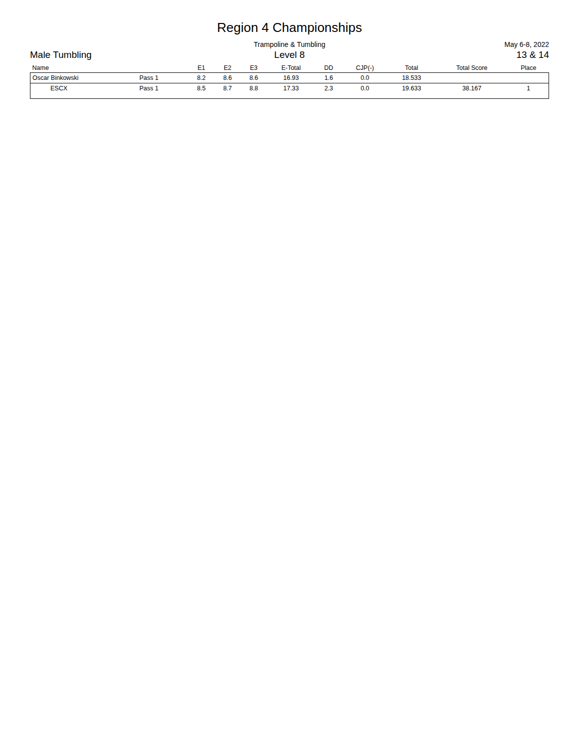Region 4 Championships
Trampoline & Tumbling
May 6-8, 2022
Male Tumbling
Level 8
13 & 14
| Name | | E1 | E2 | E3 | E-Total | DD | CJP(-) | Total | Total Score | Place |
| --- | --- | --- | --- | --- | --- | --- | --- | --- | --- | --- |
| Oscar Binkowski | Pass 1 | 8.2 | 8.6 | 8.6 | 16.93 | 1.6 | 0.0 | 18.533 | | |
| ESCX | Pass 1 | 8.5 | 8.7 | 8.8 | 17.33 | 2.3 | 0.0 | 19.633 | 38.167 | 1 |